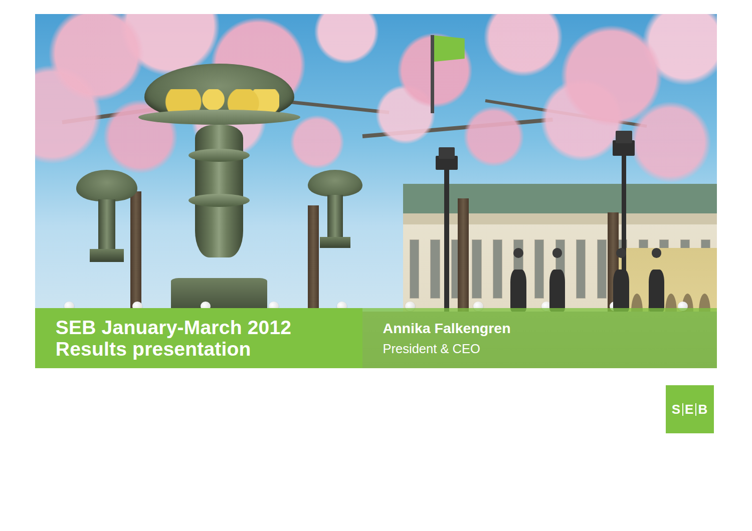SEB January-March 2012
Results presentation
Annika Falkengren
President & CEO
S E B